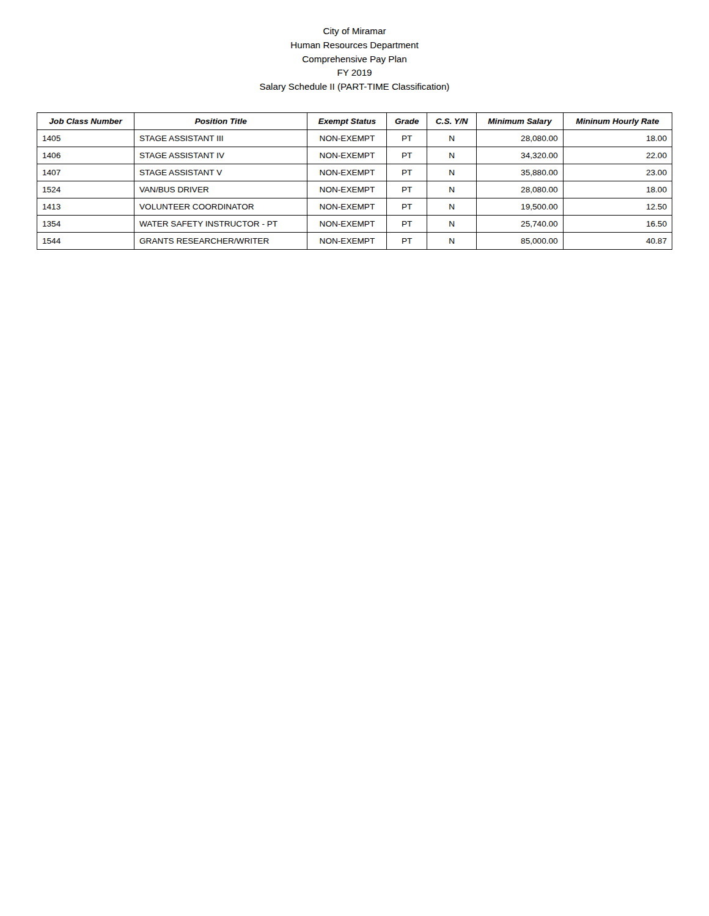City of Miramar
Human Resources Department
Comprehensive Pay Plan
FY 2019
Salary Schedule II (PART-TIME Classification)
| Job Class Number | Position Title | Exempt Status | Grade | C.S. Y/N | Minimum Salary | Mininum Hourly Rate |
| --- | --- | --- | --- | --- | --- | --- |
| 1405 | STAGE ASSISTANT III | NON-EXEMPT | PT | N | 28,080.00 | 18.00 |
| 1406 | STAGE ASSISTANT IV | NON-EXEMPT | PT | N | 34,320.00 | 22.00 |
| 1407 | STAGE ASSISTANT V | NON-EXEMPT | PT | N | 35,880.00 | 23.00 |
| 1524 | VAN/BUS DRIVER | NON-EXEMPT | PT | N | 28,080.00 | 18.00 |
| 1413 | VOLUNTEER COORDINATOR | NON-EXEMPT | PT | N | 19,500.00 | 12.50 |
| 1354 | WATER SAFETY INSTRUCTOR - PT | NON-EXEMPT | PT | N | 25,740.00 | 16.50 |
| 1544 | GRANTS RESEARCHER/WRITER | NON-EXEMPT | PT | N | 85,000.00 | 40.87 |